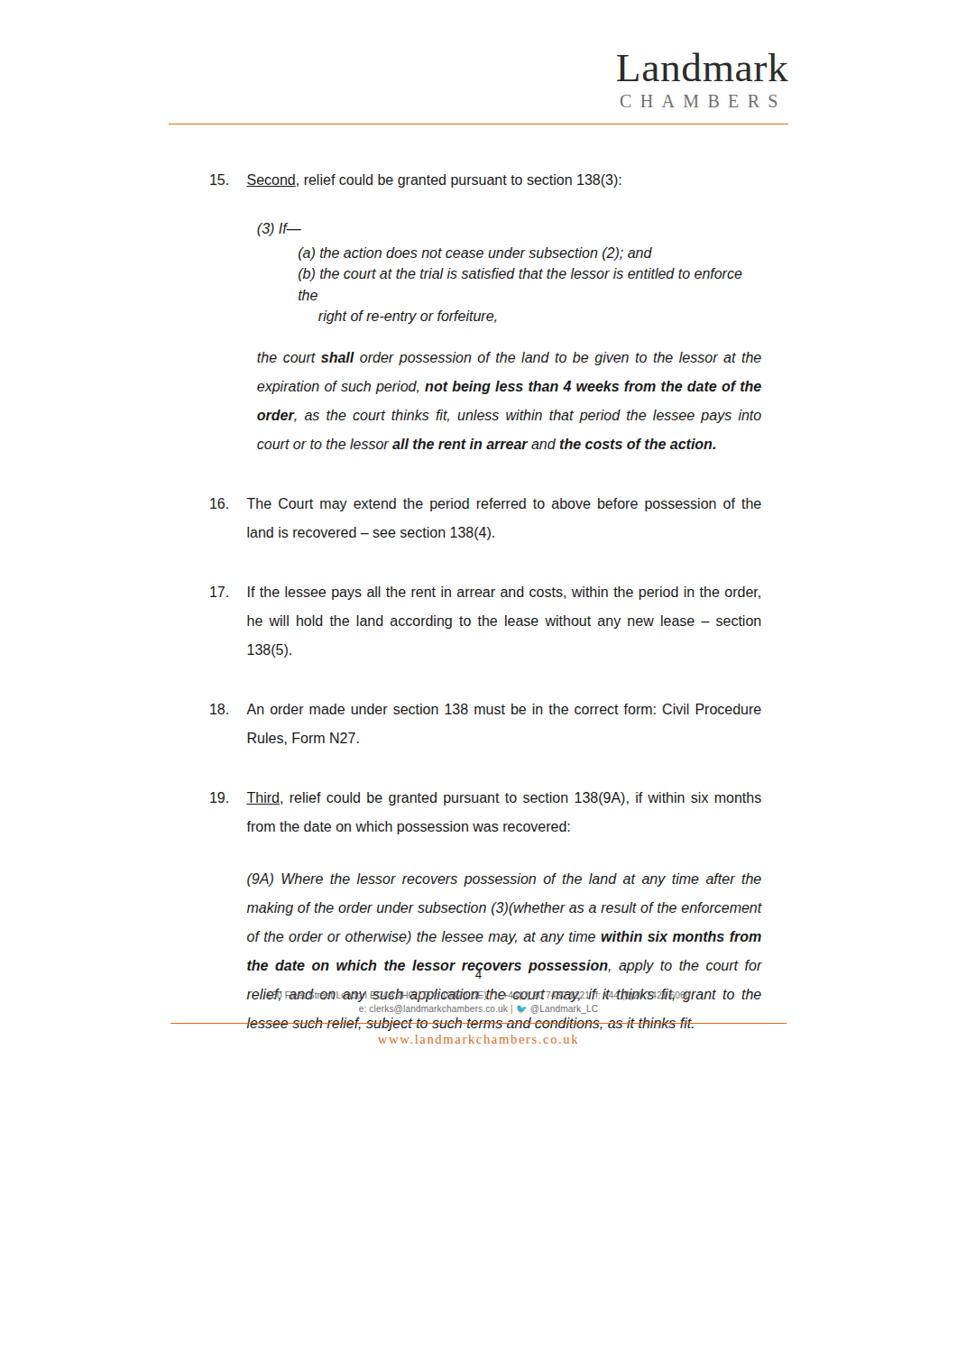Landmark CHAMBERS
Second, relief could be granted pursuant to section 138(3):
(3) If— (a) the action does not cease under subsection (2); and (b) the court at the trial is satisfied that the lessor is entitled to enforce the right of re-entry or forfeiture, the court shall order possession of the land to be given to the lessor at the expiration of such period, not being less than 4 weeks from the date of the order, as the court thinks fit, unless within that period the lessee pays into court or to the lessor all the rent in arrear and the costs of the action.
The Court may extend the period referred to above before possession of the land is recovered – see section 138(4).
If the lessee pays all the rent in arrear and costs, within the period in the order, he will hold the land according to the lease without any new lease – section 138(5).
An order made under section 138 must be in the correct form: Civil Procedure Rules, Form N27.
Third, relief could be granted pursuant to section 138(9A), if within six months from the date on which possession was recovered:
(9A) Where the lessor recovers possession of the land at any time after the making of the order under subsection (3)(whether as a result of the enforcement of the order or otherwise) the lessee may, at any time within six months from the date on which the lessor recovers possession, apply to the court for relief; and on any such application the court may, if it thinks fit, grant to the lessee such relief, subject to such terms and conditions, as it thinks fit.
4
180 Fleet Street London EC4A 2HG | DX: 1042(LDE) | t: +44(0) 20 7430 1221 f: +44 (0)20 7421 6060
e: clerks@landmarkchambers.co.uk | 🐦 @Landmark_LC
www.landmarkchambers.co.uk